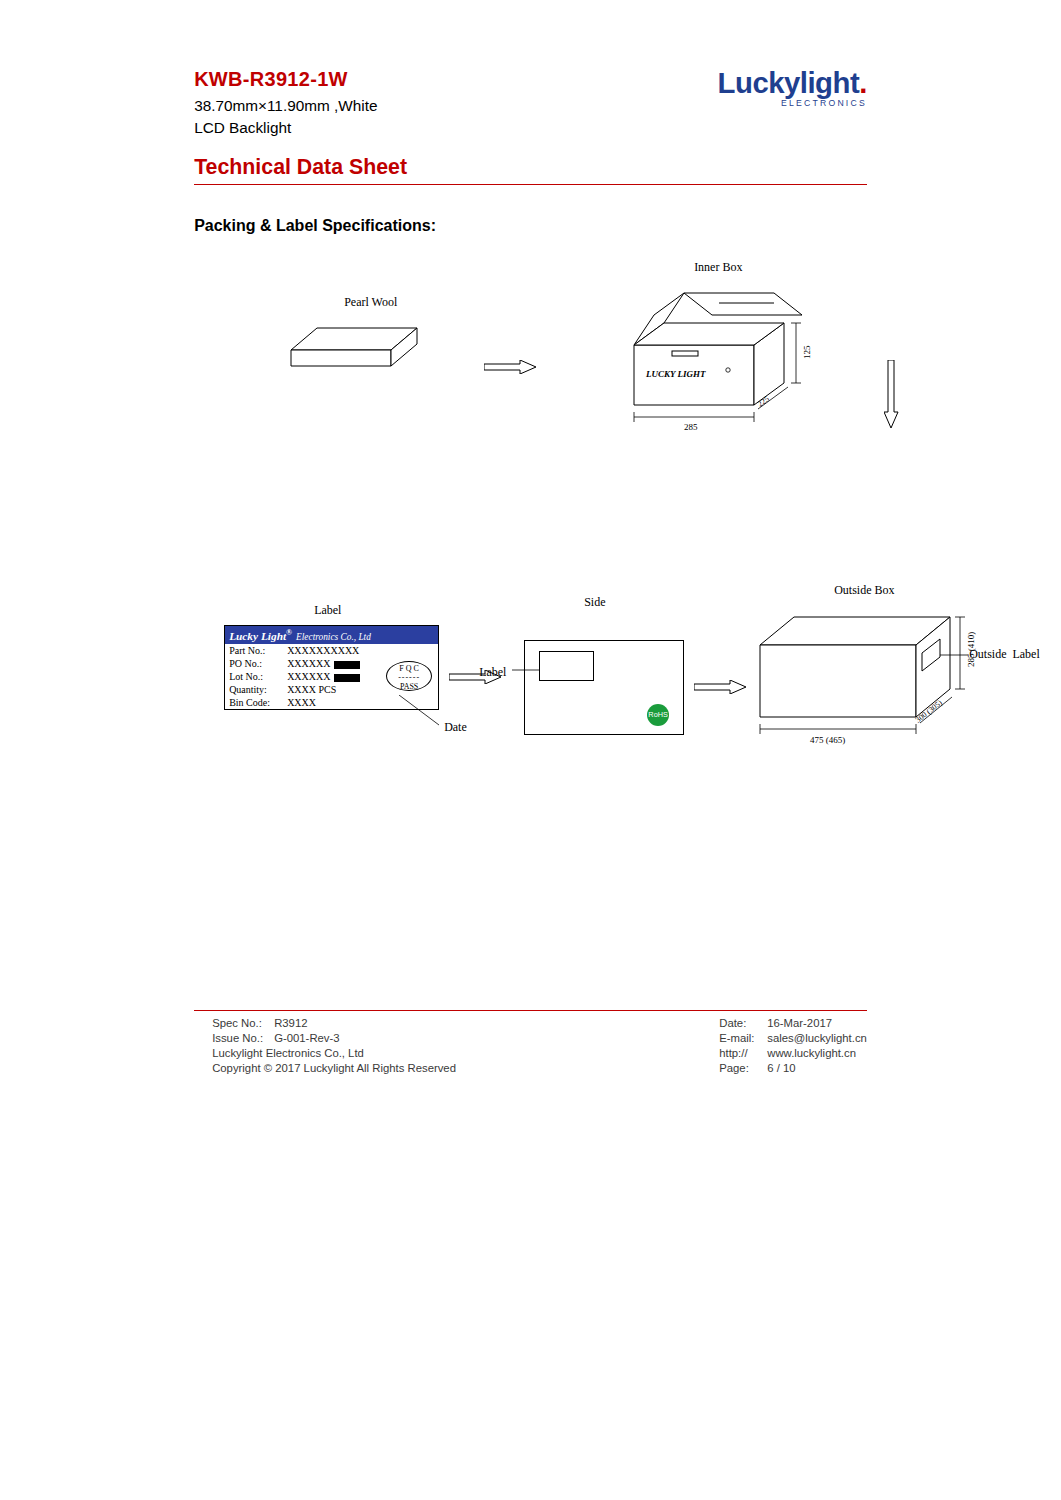KWB-R3912-1W
38.70mm×11.90mm ,White
LCD Backlight
Luckylight.
ELECTRONICS
Technical Data Sheet
Packing & Label Specifications:
Pearl Wool Inner Box LUCKY LIGHT 285 225 125 Label
Lucky Light®Electronics Co., Ltd
| Part No.: | XXXXXXXXXX | F Q C ------ PASS |
| PO No.: | XXXXXX |
| Lot No.: | XXXXXX |
| Quantity: | XXXX PCS |
| Bin Code: | XXXX |
Date Side
RoHS
Label Outside Box 475 (465) 300 (305) 285 (410) Outside Label
Spec No.: R3912
Issue No.: G-001-Rev-3
Luckylight Electronics Co., Ltd
Copyright © 2017 Luckylight All Rights Reserved
Date: 16-Mar-2017
E-mail: sales@luckylight.cn
http://www.luckylight.cn
Page: 6 / 10